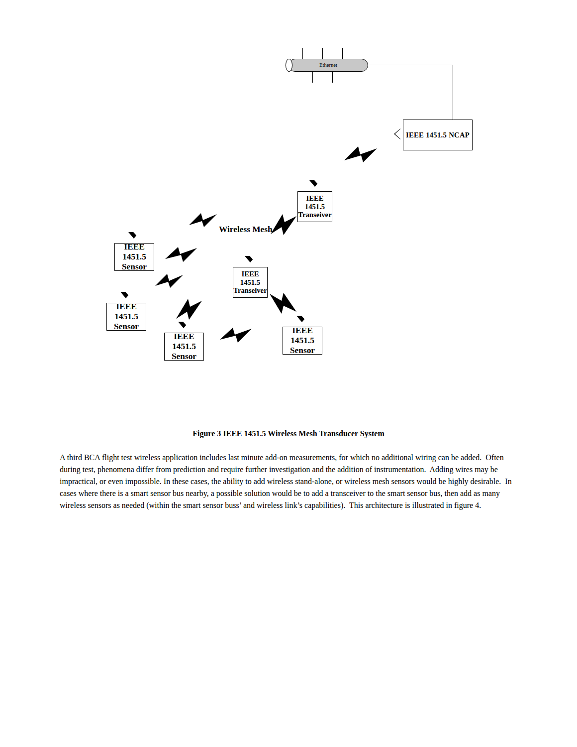Ethernet
IEEE 1451.5 NCAP
IEEE
1451.5
Transeiver
Wireless Mesh
IEEE
1451.5
Sensor
IEEE
1451.5
Transeiver
IEEE
1451.5
Sensor
IEEE
1451.5
Sensor
IEEE
1451.5
Sensor
Figure 3 IEEE 1451.5 Wireless Mesh Transducer System
A third BCA flight test wireless application includes last minute add-on measurements, for which no additional wiring can be added. Often during test, phenomena differ from prediction and require further investigation and the addition of instrumentation. Adding wires may be impractical, or even impossible. In these cases, the ability to add wireless stand-alone, or wireless mesh sensors would be highly desirable. In cases where there is a smart sensor bus nearby, a possible solution would be to add a transceiver to the smart sensor bus, then add as many wireless sensors as needed (within the smart sensor buss’ and wireless link’s capabilities). This architecture is illustrated in figure 4.